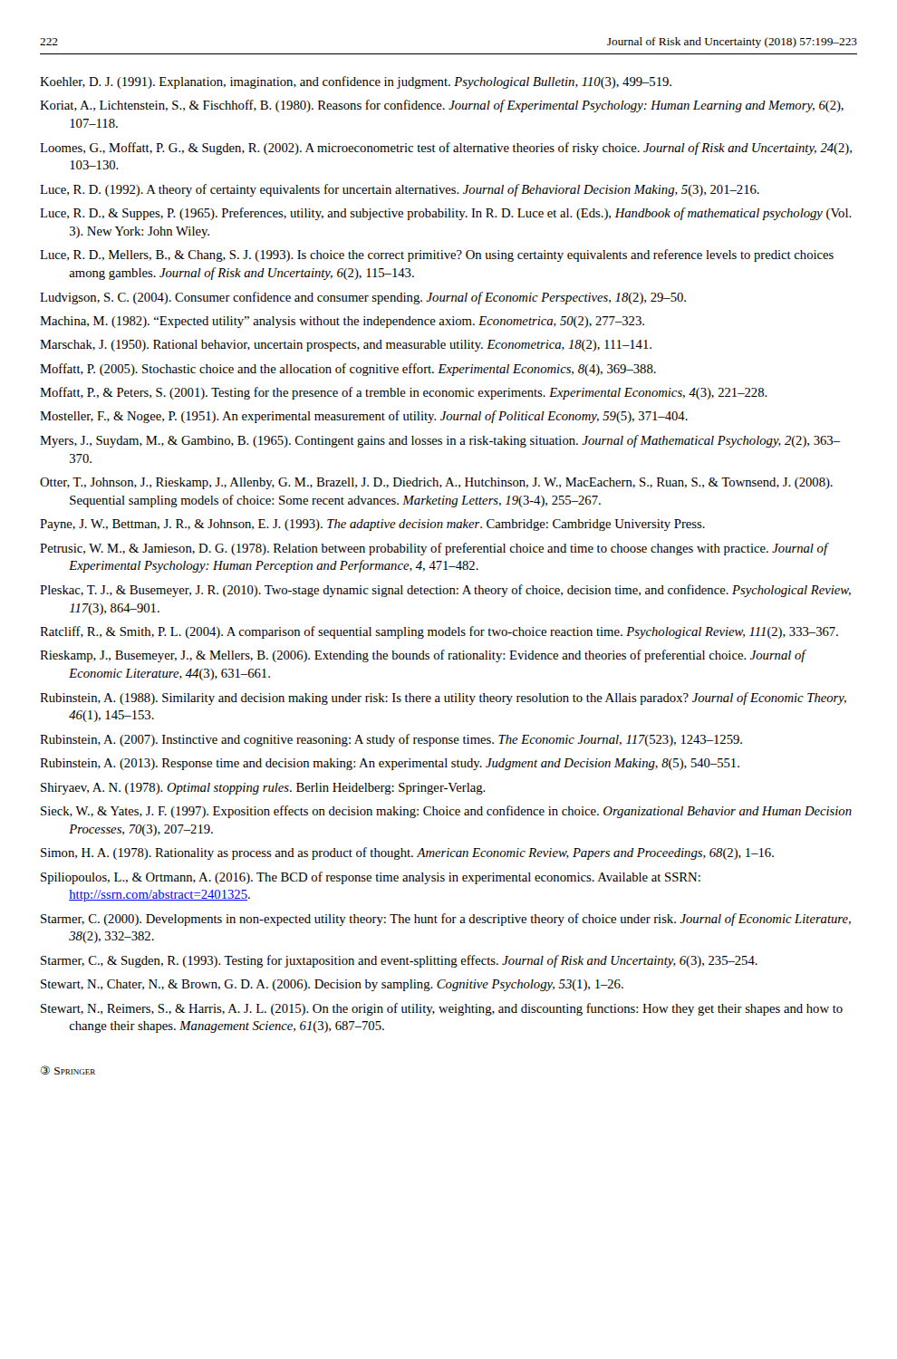222 Journal of Risk and Uncertainty (2018) 57:199–223
Koehler, D. J. (1991). Explanation, imagination, and confidence in judgment. Psychological Bulletin, 110(3), 499–519.
Koriat, A., Lichtenstein, S., & Fischhoff, B. (1980). Reasons for confidence. Journal of Experimental Psychology: Human Learning and Memory, 6(2), 107–118.
Loomes, G., Moffatt, P. G., & Sugden, R. (2002). A microeconometric test of alternative theories of risky choice. Journal of Risk and Uncertainty, 24(2), 103–130.
Luce, R. D. (1992). A theory of certainty equivalents for uncertain alternatives. Journal of Behavioral Decision Making, 5(3), 201–216.
Luce, R. D., & Suppes, P. (1965). Preferences, utility, and subjective probability. In R. D. Luce et al. (Eds.), Handbook of mathematical psychology (Vol. 3). New York: John Wiley.
Luce, R. D., Mellers, B., & Chang, S. J. (1993). Is choice the correct primitive? On using certainty equivalents and reference levels to predict choices among gambles. Journal of Risk and Uncertainty, 6(2), 115–143.
Ludvigson, S. C. (2004). Consumer confidence and consumer spending. Journal of Economic Perspectives, 18(2), 29–50.
Machina, M. (1982). “Expected utility” analysis without the independence axiom. Econometrica, 50(2), 277–323.
Marschak, J. (1950). Rational behavior, uncertain prospects, and measurable utility. Econometrica, 18(2), 111–141.
Moffatt, P. (2005). Stochastic choice and the allocation of cognitive effort. Experimental Economics, 8(4), 369–388.
Moffatt, P., & Peters, S. (2001). Testing for the presence of a tremble in economic experiments. Experimental Economics, 4(3), 221–228.
Mosteller, F., & Nogee, P. (1951). An experimental measurement of utility. Journal of Political Economy, 59(5), 371–404.
Myers, J., Suydam, M., & Gambino, B. (1965). Contingent gains and losses in a risk-taking situation. Journal of Mathematical Psychology, 2(2), 363–370.
Otter, T., Johnson, J., Rieskamp, J., Allenby, G. M., Brazell, J. D., Diedrich, A., Hutchinson, J. W., MacEachern, S., Ruan, S., & Townsend, J. (2008). Sequential sampling models of choice: Some recent advances. Marketing Letters, 19(3-4), 255–267.
Payne, J. W., Bettman, J. R., & Johnson, E. J. (1993). The adaptive decision maker. Cambridge: Cambridge University Press.
Petrusic, W. M., & Jamieson, D. G. (1978). Relation between probability of preferential choice and time to choose changes with practice. Journal of Experimental Psychology: Human Perception and Performance, 4, 471–482.
Pleskac, T. J., & Busemeyer, J. R. (2010). Two-stage dynamic signal detection: A theory of choice, decision time, and confidence. Psychological Review, 117(3), 864–901.
Ratcliff, R., & Smith, P. L. (2004). A comparison of sequential sampling models for two-choice reaction time. Psychological Review, 111(2), 333–367.
Rieskamp, J., Busemeyer, J., & Mellers, B. (2006). Extending the bounds of rationality: Evidence and theories of preferential choice. Journal of Economic Literature, 44(3), 631–661.
Rubinstein, A. (1988). Similarity and decision making under risk: Is there a utility theory resolution to the Allais paradox? Journal of Economic Theory, 46(1), 145–153.
Rubinstein, A. (2007). Instinctive and cognitive reasoning: A study of response times. The Economic Journal, 117(523), 1243–1259.
Rubinstein, A. (2013). Response time and decision making: An experimental study. Judgment and Decision Making, 8(5), 540–551.
Shiryaev, A. N. (1978). Optimal stopping rules. Berlin Heidelberg: Springer-Verlag.
Sieck, W., & Yates, J. F. (1997). Exposition effects on decision making: Choice and confidence in choice. Organizational Behavior and Human Decision Processes, 70(3), 207–219.
Simon, H. A. (1978). Rationality as process and as product of thought. American Economic Review, Papers and Proceedings, 68(2), 1–16.
Spiliopoulos, L., & Ortmann, A. (2016). The BCD of response time analysis in experimental economics. Available at SSRN: http://ssrn.com/abstract=2401325.
Starmer, C. (2000). Developments in non-expected utility theory: The hunt for a descriptive theory of choice under risk. Journal of Economic Literature, 38(2), 332–382.
Starmer, C., & Sugden, R. (1993). Testing for juxtaposition and event-splitting effects. Journal of Risk and Uncertainty, 6(3), 235–254.
Stewart, N., Chater, N., & Brown, G. D. A. (2006). Decision by sampling. Cognitive Psychology, 53(1), 1–26.
Stewart, N., Reimers, S., & Harris, A. J. L. (2015). On the origin of utility, weighting, and discounting functions: How they get their shapes and how to change their shapes. Management Science, 61(3), 687–705.
③ Springer